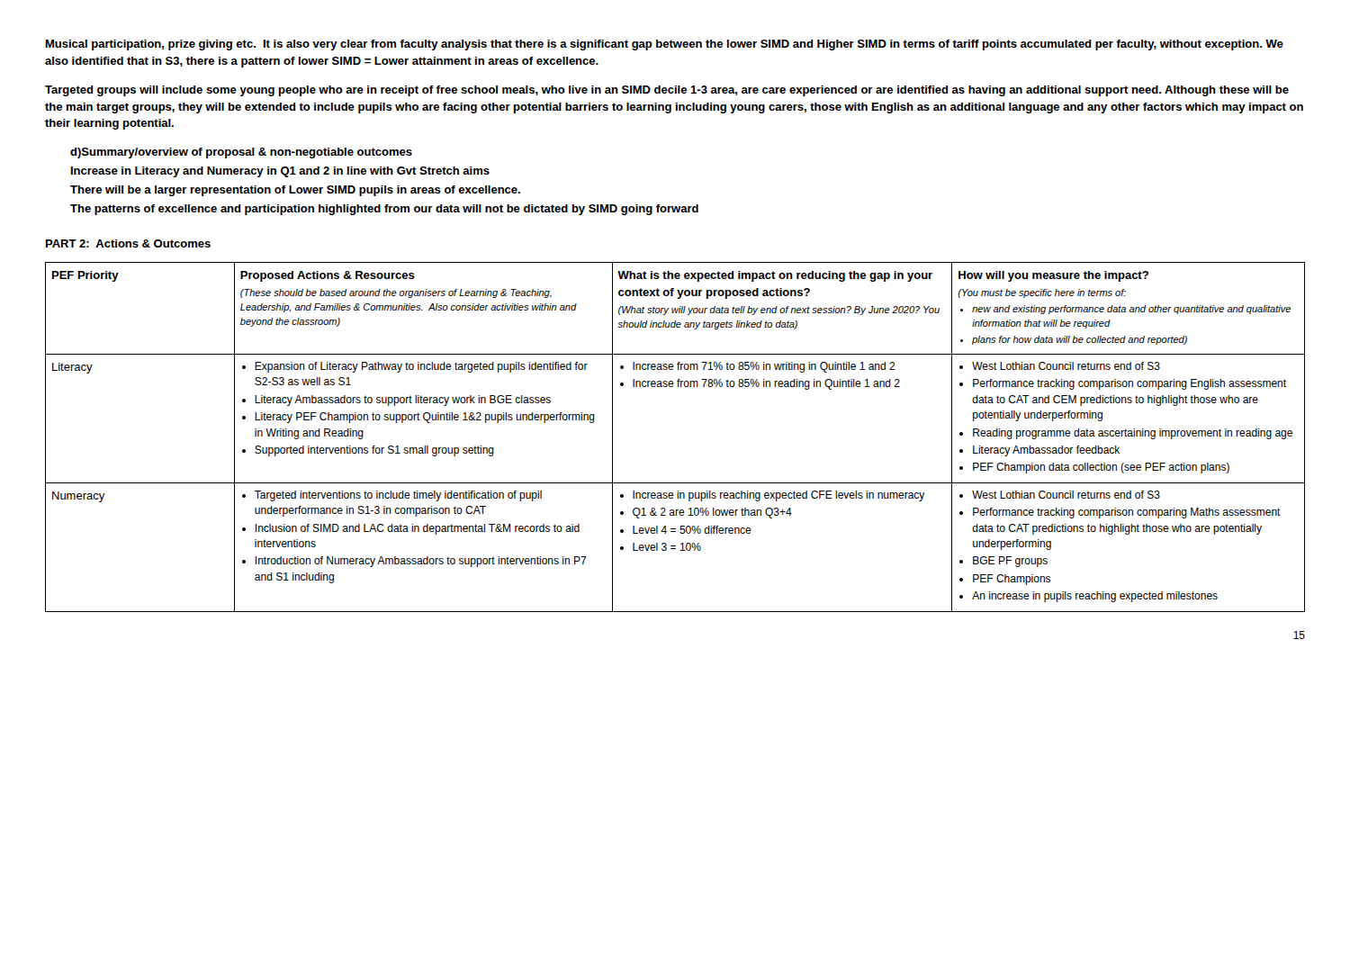Musical participation, prize giving etc. It is also very clear from faculty analysis that there is a significant gap between the lower SIMD and Higher SIMD in terms of tariff points accumulated per faculty, without exception. We also identified that in S3, there is a pattern of lower SIMD = Lower attainment in areas of excellence.
Targeted groups will include some young people who are in receipt of free school meals, who live in an SIMD decile 1-3 area, are care experienced or are identified as having an additional support need. Although these will be the main target groups, they will be extended to include pupils who are facing other potential barriers to learning including young carers, those with English as an additional language and any other factors which may impact on their learning potential.
d)Summary/overview of proposal & non-negotiable outcomes
Increase in Literacy and Numeracy in Q1 and 2 in line with Gvt Stretch aims
There will be a larger representation of Lower SIMD pupils in areas of excellence.
The patterns of excellence and participation highlighted from our data will not be dictated by SIMD going forward
PART 2: Actions & Outcomes
| PEF Priority | Proposed Actions & Resources (These should be based around the organisers of Learning & Teaching, Leadership, and Families & Communities. Also consider activities within and beyond the classroom) | What is the expected impact on reducing the gap in your context of your proposed actions? (What story will your data tell by end of next session? By June 2020? You should include any targets linked to data) | How will you measure the impact? (You must be specific here in terms of: new and existing performance data and other quantitative and qualitative information that will be required plans for how data will be collected and reported) |
| --- | --- | --- | --- |
| Literacy | Expansion of Literacy Pathway to include targeted pupils identified for S2-S3 as well as S1 Literacy Ambassadors to support literacy work in BGE classes Literacy PEF Champion to support Quintile 1&2 pupils underperforming in Writing and Reading Supported interventions for S1 small group setting | Increase from 71% to 85% in writing in Quintile 1 and 2 Increase from 78% to 85% in reading in Quintile 1 and 2 | West Lothian Council returns end of S3 Performance tracking comparison comparing English assessment data to CAT and CEM predictions to highlight those who are potentially underperforming Reading programme data ascertaining improvement in reading age Literacy Ambassador feedback PEF Champion data collection (see PEF action plans) |
| Numeracy | Targeted interventions to include timely identification of pupil underperformance in S1-3 in comparison to CAT Inclusion of SIMD and LAC data in departmental T&M records to aid interventions Introduction of Numeracy Ambassadors to support interventions in P7 and S1 including | Increase in pupils reaching expected CFE levels in numeracy Q1 & 2 are 10% lower than Q3+4 Level 4 = 50% difference Level 3 = 10% | West Lothian Council returns end of S3 Performance tracking comparison comparing Maths assessment data to CAT predictions to highlight those who are potentially underperforming BGE PF groups PEF Champions An increase in pupils reaching expected milestones |
15